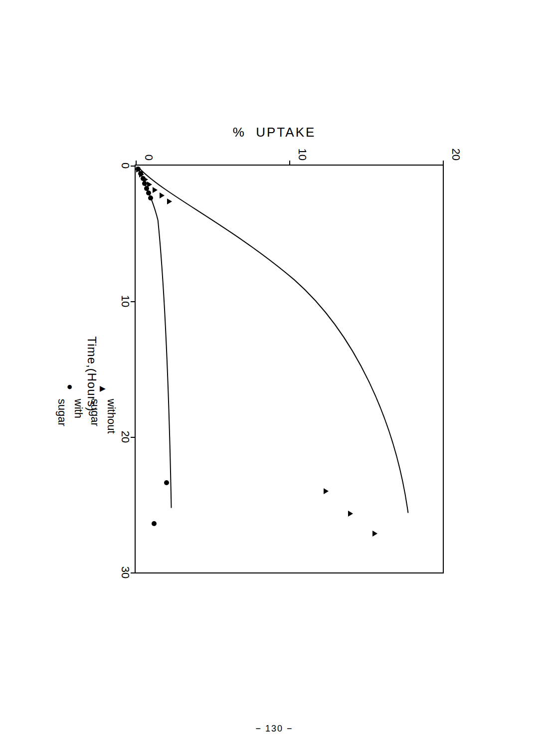% UPTAKE
0
10
20
0
10
20
30
Time,(Hours)
| ▲ | without sugar |
| ● | with sugar |
− 130 −